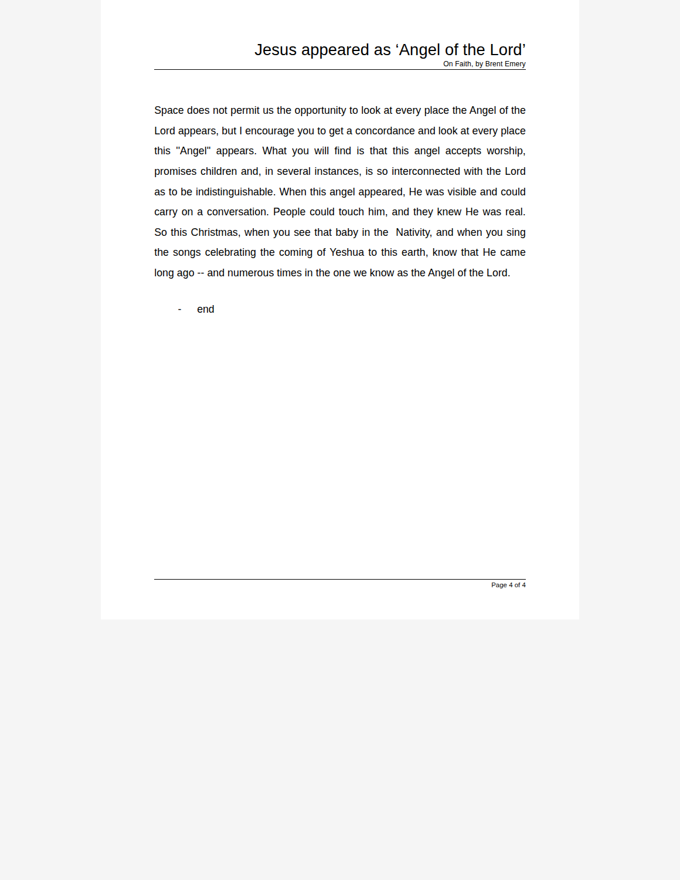Jesus appeared as ‘Angel of the Lord’
On Faith, by Brent Emery
Space does not permit us the opportunity to look at every place the Angel of the Lord appears, but I encourage you to get a concordance and look at every place this ''Angel'' appears. What you will find is that this angel accepts worship, promises children and, in several instances, is so interconnected with the Lord as to be indistinguishable. When this angel appeared, He was visible and could carry on a conversation. People could touch him, and they knew He was real. So this Christmas, when you see that baby in the Nativity, and when you sing the songs celebrating the coming of Yeshua to this earth, know that He came long ago -- and numerous times in the one we know as the Angel of the Lord.
end
Page 4 of 4